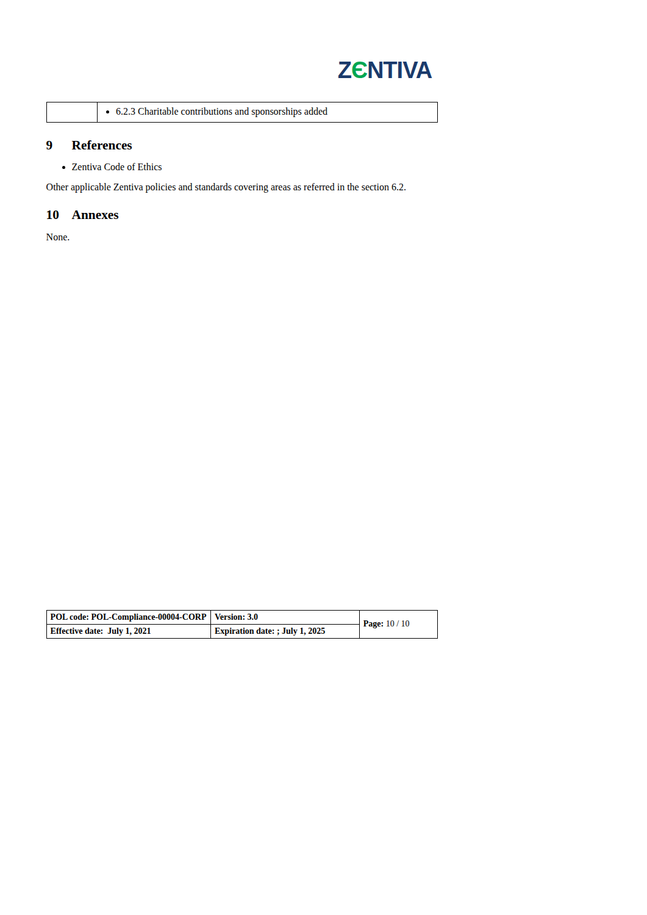ZЄNTIVA
| | 6.2.3 Charitable contributions and sponsorships added |
9 References
Zentiva Code of Ethics
Other applicable Zentiva policies and standards covering areas as referred in the section 6.2.
10 Annexes
None.
| POL code: POL-Compliance-00004-CORP | Version: 3.0 | Page: 10 / 10 |
| Effective date: July 1, 2021 | Expiration date: ; July 1, 2025 |